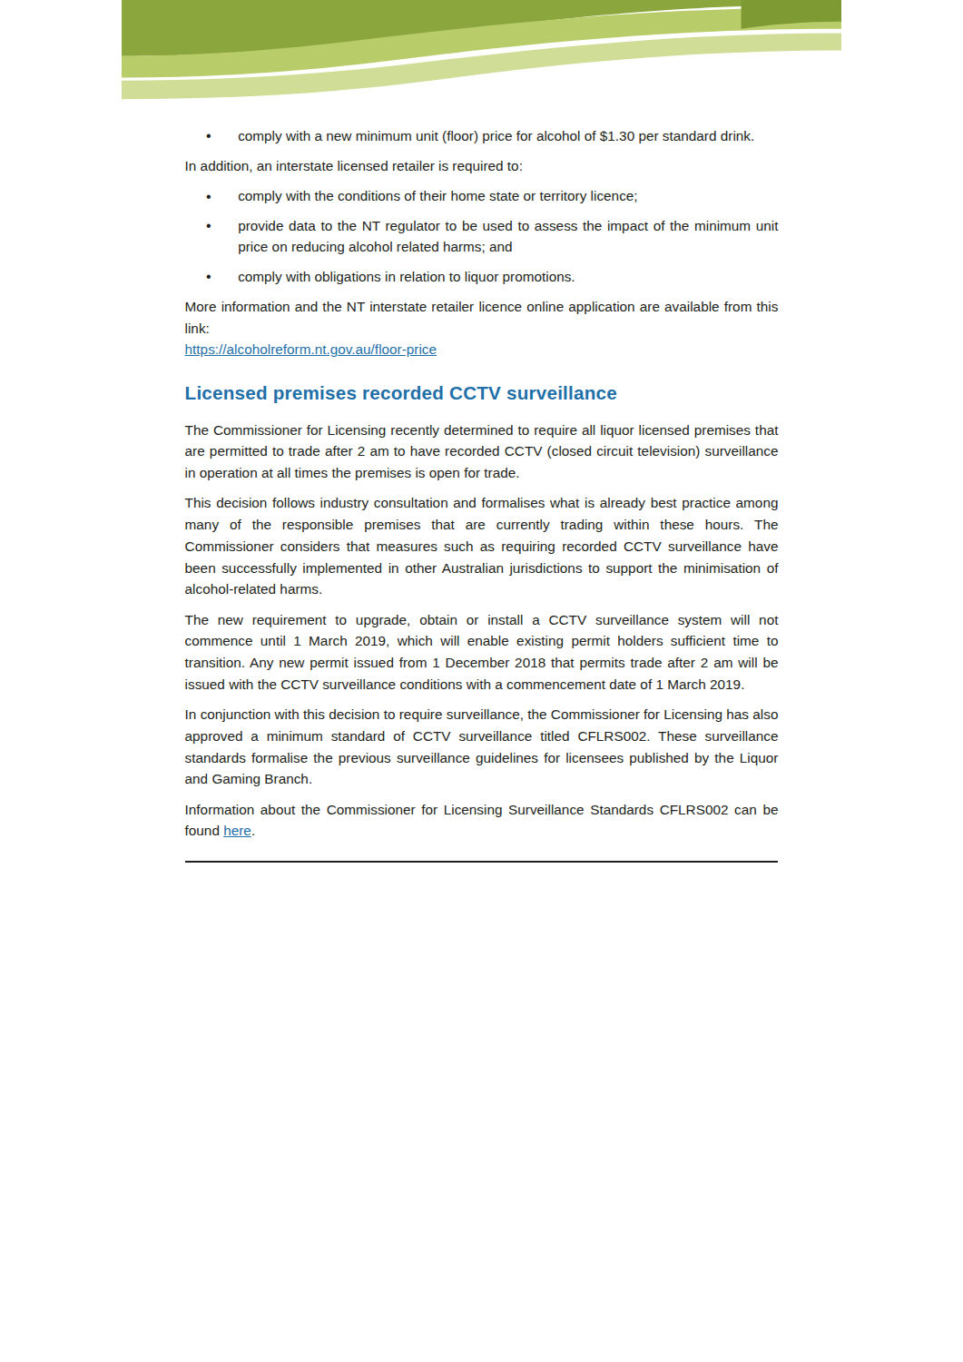comply with a new minimum unit (floor) price for alcohol of $1.30 per standard drink.
In addition, an interstate licensed retailer is required to:
comply with the conditions of their home state or territory licence;
provide data to the NT regulator to be used to assess the impact of the minimum unit price on reducing alcohol related harms; and
comply with obligations in relation to liquor promotions.
More information and the NT interstate retailer licence online application are available from this link:
https://alcoholreform.nt.gov.au/floor-price
Licensed premises recorded CCTV surveillance
The Commissioner for Licensing recently determined to require all liquor licensed premises that are permitted to trade after 2 am to have recorded CCTV (closed circuit television) surveillance in operation at all times the premises is open for trade.
This decision follows industry consultation and formalises what is already best practice among many of the responsible premises that are currently trading within these hours. The Commissioner considers that measures such as requiring recorded CCTV surveillance have been successfully implemented in other Australian jurisdictions to support the minimisation of alcohol-related harms.
The new requirement to upgrade, obtain or install a CCTV surveillance system will not commence until 1 March 2019, which will enable existing permit holders sufficient time to transition. Any new permit issued from 1 December 2018 that permits trade after 2 am will be issued with the CCTV surveillance conditions with a commencement date of 1 March 2019.
In conjunction with this decision to require surveillance, the Commissioner for Licensing has also approved a minimum standard of CCTV surveillance titled CFLRS002. These surveillance standards formalise the previous surveillance guidelines for licensees published by the Liquor and Gaming Branch.
Information about the Commissioner for Licensing Surveillance Standards CFLRS002 can be found here.